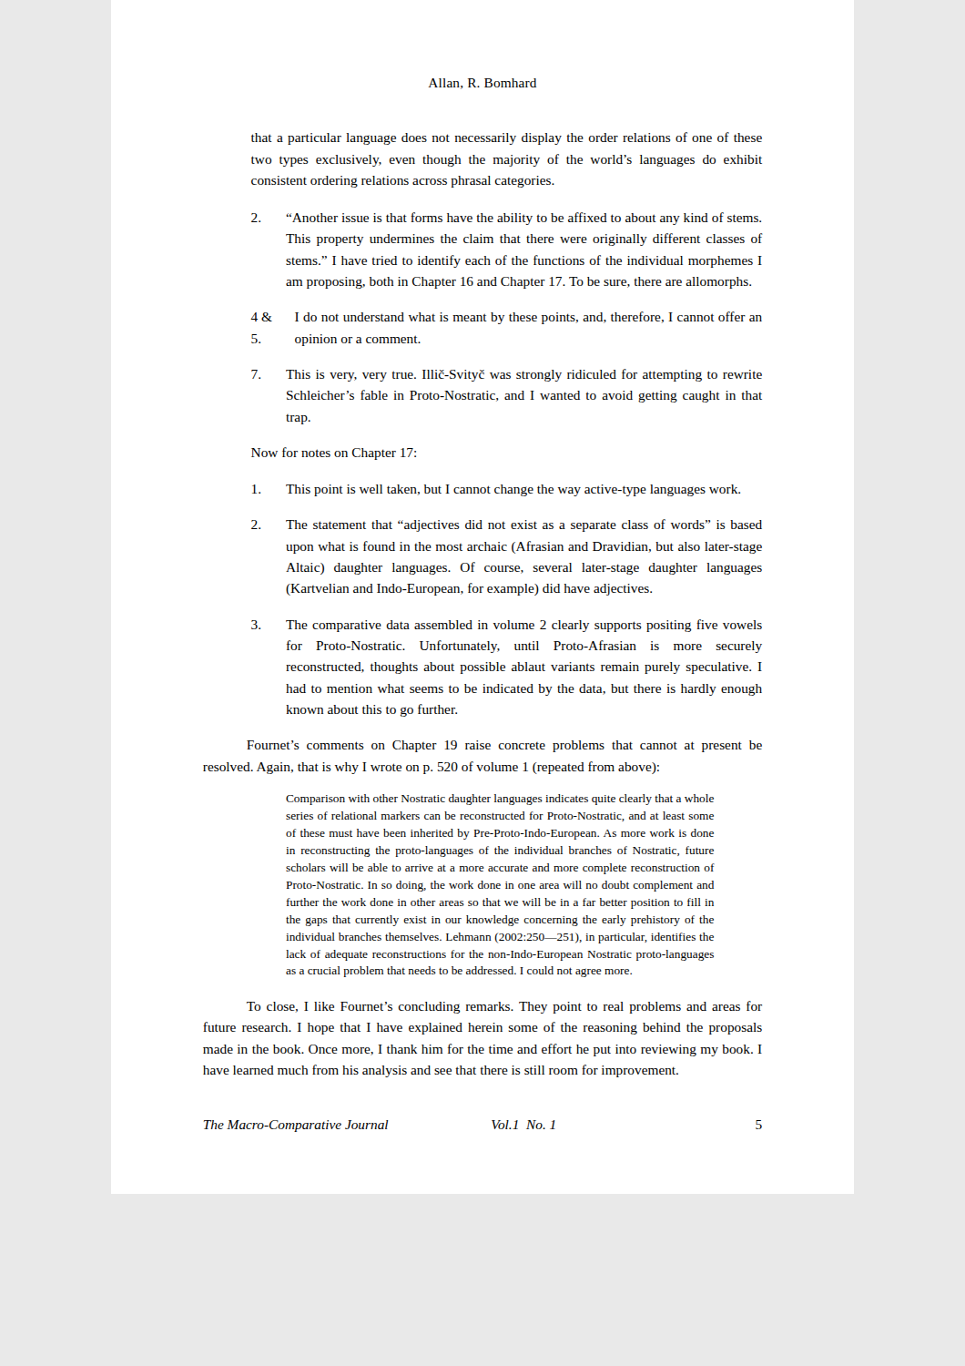Allan, R. Bomhard
that a particular language does not necessarily display the order relations of one of these two types exclusively, even though the majority of the world’s languages do exhibit consistent ordering relations across phrasal categories.
2.“Another issue is that forms have the ability to be affixed to about any kind of stems. This property undermines the claim that there were originally different classes of stems.” I have tried to identify each of the functions of the individual morphemes I am proposing, both in Chapter 16 and Chapter 17. To be sure, there are allomorphs.
4 & 5. I do not understand what is meant by these points, and, therefore, I cannot offer an opinion or a comment.
7. This is very, very true. Illič-Svityč was strongly ridiculed for attempting to rewrite Schleicher’s fable in Proto-Nostratic, and I wanted to avoid getting caught in that trap.
Now for notes on Chapter 17:
1. This point is well taken, but I cannot change the way active-type languages work.
2. The statement that “adjectives did not exist as a separate class of words” is based upon what is found in the most archaic (Afrasian and Dravidian, but also later-stage Altaic) daughter languages. Of course, several later-stage daughter languages (Kartvelian and Indo-European, for example) did have adjectives.
3. The comparative data assembled in volume 2 clearly supports positing five vowels for Proto-Nostratic. Unfortunately, until Proto-Afrasian is more securely reconstructed, thoughts about possible ablaut variants remain purely speculative. I had to mention what seems to be indicated by the data, but there is hardly enough known about this to go further.
Fournet’s comments on Chapter 19 raise concrete problems that cannot at present be resolved. Again, that is why I wrote on p. 520 of volume 1 (repeated from above):
Comparison with other Nostratic daughter languages indicates quite clearly that a whole series of relational markers can be reconstructed for Proto-Nostratic, and at least some of these must have been inherited by Pre-Proto-Indo-European. As more work is done in reconstructing the proto-languages of the individual branches of Nostratic, future scholars will be able to arrive at a more accurate and more complete reconstruction of Proto-Nostratic. In so doing, the work done in one area will no doubt complement and further the work done in other areas so that we will be in a far better position to fill in the gaps that currently exist in our knowledge concerning the early prehistory of the individual branches themselves. Lehmann (2002:250—251), in particular, identifies the lack of adequate reconstructions for the non-Indo-European Nostratic proto-languages as a crucial problem that needs to be addressed. I could not agree more.
To close, I like Fournet’s concluding remarks. They point to real problems and areas for future research. I hope that I have explained herein some of the reasoning behind the proposals made in the book. Once more, I thank him for the time and effort he put into reviewing my book. I have learned much from his analysis and see that there is still room for improvement.
The Macro-Comparative Journal Vol.1 No. 1 5